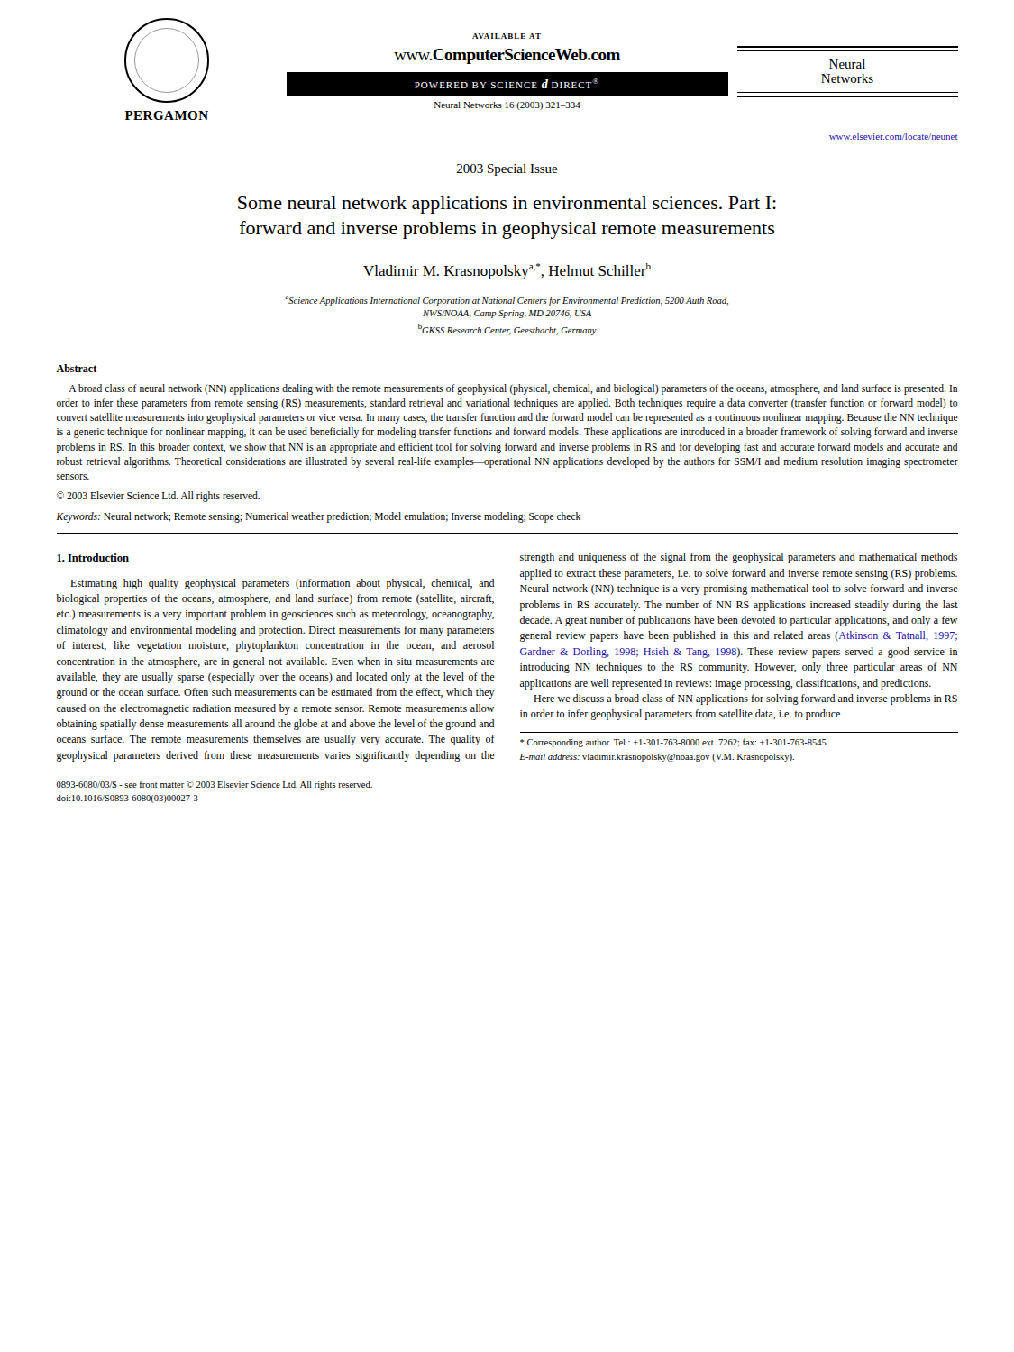PERGAMON
AVAILABLE AT
www. ComputerScienceWeb.com
POWERED BY SCIENCE d DIRECT®
Neural Networks 16 (2003) 321–334
Neural
Networks
www.elsevier.com/locate/neunet
2003 Special Issue
Some neural network applications in environmental sciences. Part I:
forward and inverse problems in geophysical remote measurements
Vladimir M. Krasnopolskya,*, Helmut Schillerb
aScience Applications International Corporation at National Centers for Environmental Prediction, 5200 Auth Road,
NWS/NOAA, Camp Spring, MD 20746, USA
bGKSS Research Center, Geesthacht, Germany
Abstract
A broad class of neural network (NN) applications dealing with the remote measurements of geophysical (physical, chemical, and biological) parameters of the oceans, atmosphere, and land surface is presented. In order to infer these parameters from remote sensing (RS) measurements, standard retrieval and variational techniques are applied. Both techniques require a data converter (transfer function or forward model) to convert satellite measurements into geophysical parameters or vice versa. In many cases, the transfer function and the forward model can be represented as a continuous nonlinear mapping. Because the NN technique is a generic technique for nonlinear mapping, it can be used beneficially for modeling transfer functions and forward models. These applications are introduced in a broader framework of solving forward and inverse problems in RS. In this broader context, we show that NN is an appropriate and efficient tool for solving forward and inverse problems in RS and for developing fast and accurate forward models and accurate and robust retrieval algorithms. Theoretical considerations are illustrated by several real-life examples—operational NN applications developed by the authors for SSM/I and medium resolution imaging spectrometer sensors.
© 2003 Elsevier Science Ltd. All rights reserved.
Keywords: Neural network; Remote sensing; Numerical weather prediction; Model emulation; Inverse modeling; Scope check
1. Introduction
Estimating high quality geophysical parameters (information about physical, chemical, and biological properties of the oceans, atmosphere, and land surface) from remote (satellite, aircraft, etc.) measurements is a very important problem in geosciences such as meteorology, oceanography, climatology and environmental modeling and protection. Direct measurements for many parameters of interest, like vegetation moisture, phytoplankton concentration in the ocean, and aerosol concentration in the atmosphere, are in general not available. Even when in situ measurements are available, they are usually sparse (especially over the oceans) and located only at the level of the ground or the ocean surface. Often such measurements can be estimated from the effect, which they caused on the electromagnetic radiation measured by a remote sensor. Remote measurements allow obtaining spatially dense measurements all around the globe at and above the level of the ground and oceans surface. The remote measurements themselves are usually very accurate. The quality of geophysical parameters derived from these measurements varies significantly depending on the strength and uniqueness of the signal from the geophysical parameters and mathematical methods applied to extract these parameters, i.e. to solve forward and inverse remote sensing (RS) problems. Neural network (NN) technique is a very promising mathematical tool to solve forward and inverse problems in RS accurately. The number of NN RS applications increased steadily during the last decade. A great number of publications have been devoted to particular applications, and only a few general review papers have been published in this and related areas (Atkinson & Tatnall, 1997; Gardner & Dorling, 1998; Hsieh & Tang, 1998). These review papers served a good service in introducing NN techniques to the RS community. However, only three particular areas of NN applications are well represented in reviews: image processing, classifications, and predictions.
Here we discuss a broad class of NN applications for solving forward and inverse problems in RS in order to infer geophysical parameters from satellite data, i.e. to produce
* Corresponding author. Tel.: +1-301-763-8000 ext. 7262; fax: +1-301-763-8545.
E-mail address: vladimir.krasnopolsky@noaa.gov (V.M. Krasnopolsky).
0893-6080/03/$ - see front matter © 2003 Elsevier Science Ltd. All rights reserved.
doi:10.1016/S0893-6080(03)00027-3